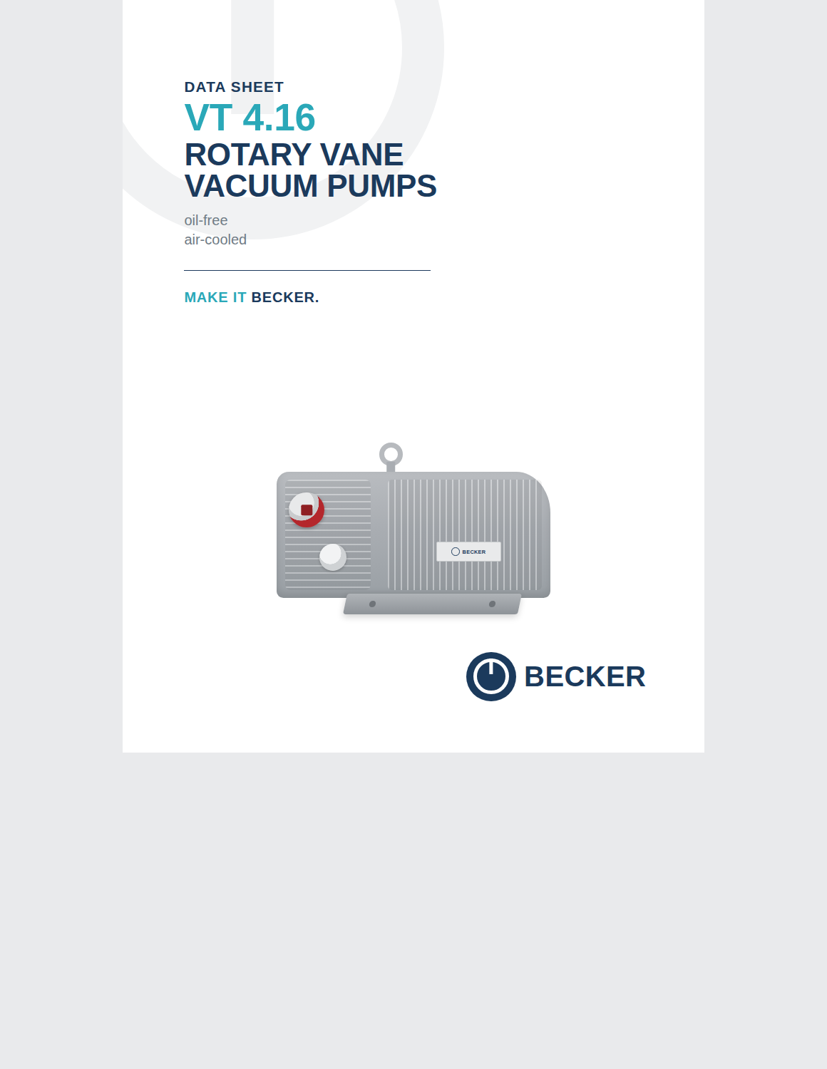DATA SHEET
VT 4.16 Rotary Vane
Vacuum Pumps
oil-free air-cooled
MAKE IT BECKER.
BECKER
BECKER